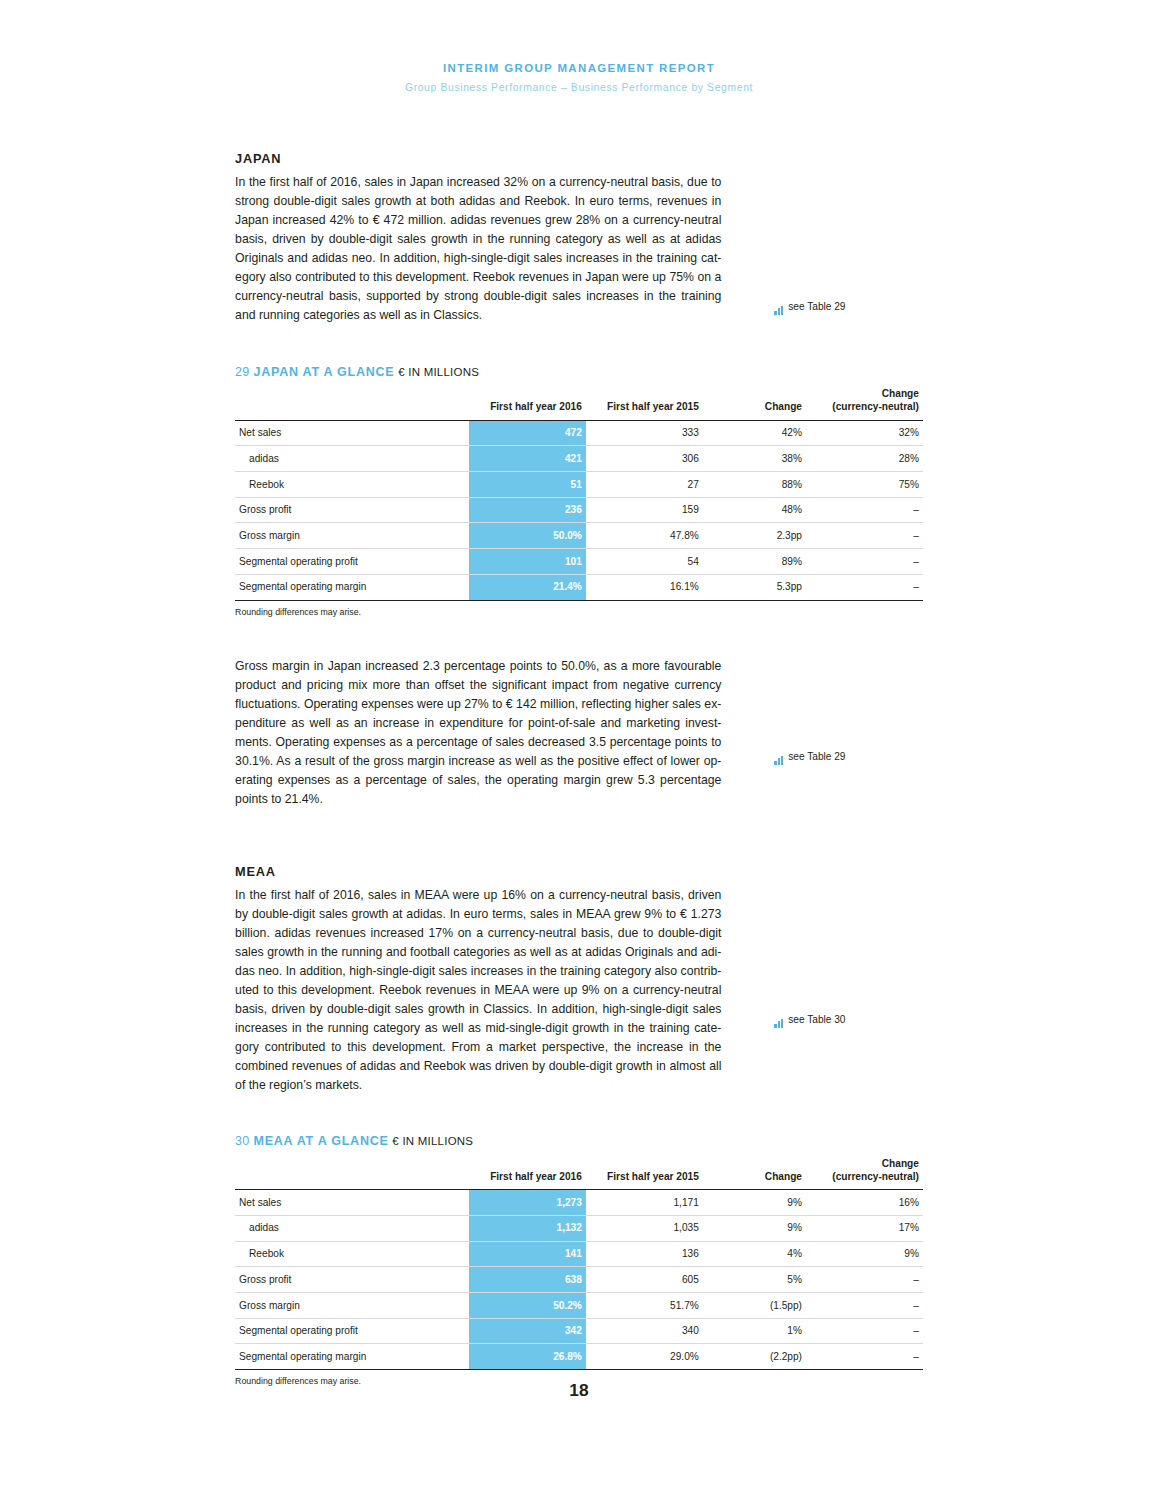Interim Group Management Report
Group Business Performance – Business Performance by Segment
Japan
In the first half of 2016, sales in Japan increased 32% on a currency-neutral basis, due to strong double-digit sales growth at both adidas and Reebok. In euro terms, revenues in Japan increased 42% to € 472 million. adidas revenues grew 28% on a currency-neutral basis, driven by double-digit sales growth in the running category as well as at adidas Originals and adidas neo. In addition, high-single-digit sales increases in the training category also contributed to this development. Reebok revenues in Japan were up 75% on a currency-neutral basis, supported by strong double-digit sales increases in the training and running categories as well as in Classics.
see Table 29
29 JAPAN AT A GLANCE € IN MILLIONS
| | First half year 2016 | First half year 2015 | Change | Change (currency-neutral) |
| --- | --- | --- | --- | --- |
| Net sales | 472 | 333 | 42% | 32% |
| adidas | 421 | 306 | 38% | 28% |
| Reebok | 51 | 27 | 88% | 75% |
| Gross profit | 236 | 159 | 48% | – |
| Gross margin | 50.0% | 47.8% | 2.3pp | – |
| Segmental operating profit | 101 | 54 | 89% | – |
| Segmental operating margin | 21.4% | 16.1% | 5.3pp | – |
Rounding differences may arise.
Gross margin in Japan increased 2.3 percentage points to 50.0%, as a more favourable product and pricing mix more than offset the significant impact from negative currency fluctuations. Operating expenses were up 27% to € 142 million, reflecting higher sales expenditure as well as an increase in expenditure for point-of-sale and marketing investments. Operating expenses as a percentage of sales decreased 3.5 percentage points to 30.1%. As a result of the gross margin increase as well as the positive effect of lower operating expenses as a percentage of sales, the operating margin grew 5.3 percentage points to 21.4%.
see Table 29
MEAA
In the first half of 2016, sales in MEAA were up 16% on a currency-neutral basis, driven by double-digit sales growth at adidas. In euro terms, sales in MEAA grew 9% to € 1.273 billion. adidas revenues increased 17% on a currency-neutral basis, due to double-digit sales growth in the running and football categories as well as at adidas Originals and adidas neo. In addition, high-single-digit sales increases in the training category also contributed to this development. Reebok revenues in MEAA were up 9% on a currency-neutral basis, driven by double-digit sales growth in Classics. In addition, high-single-digit sales increases in the running category as well as mid-single-digit growth in the training category contributed to this development. From a market perspective, the increase in the combined revenues of adidas and Reebok was driven by double-digit growth in almost all of the region’s markets.
see Table 30
30 MEAA AT A GLANCE € IN MILLIONS
| | First half year 2016 | First half year 2015 | Change | Change (currency-neutral) |
| --- | --- | --- | --- | --- |
| Net sales | 1,273 | 1,171 | 9% | 16% |
| adidas | 1,132 | 1,035 | 9% | 17% |
| Reebok | 141 | 136 | 4% | 9% |
| Gross profit | 638 | 605 | 5% | – |
| Gross margin | 50.2% | 51.7% | (1.5pp) | – |
| Segmental operating profit | 342 | 340 | 1% | – |
| Segmental operating margin | 26.8% | 29.0% | (2.2pp) | – |
Rounding differences may arise.
18